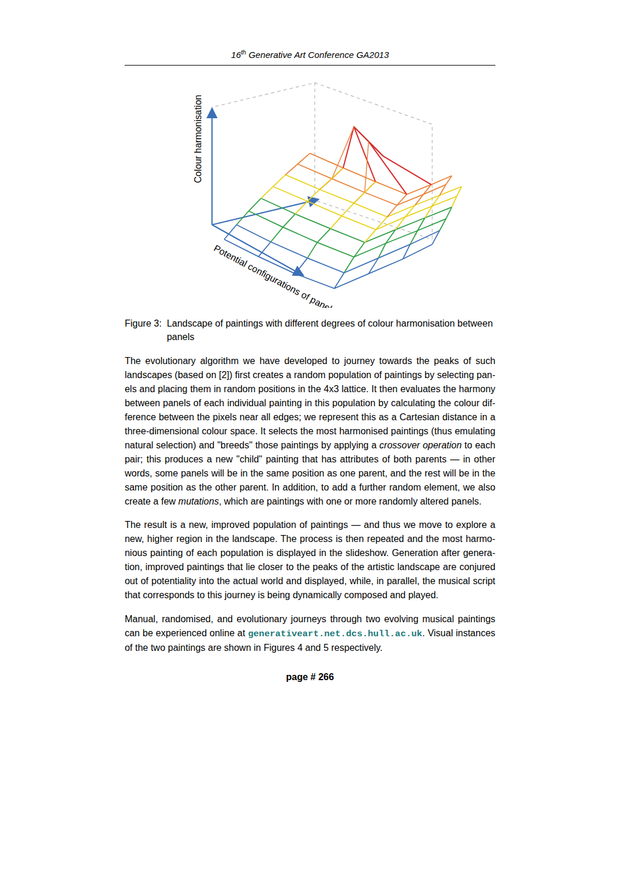16th Generative Art Conference GA2013
Three-dimensional surface plot of an artistic landscape A wireframe mesh surface rising to a single red peak, plotted against axes labelled "Colour harmonisation" (vertical) and "Potential configurations of panels" (horizontal, receding). Colour harmonisation Potential configurations of panels
Figure 3: Landscape of paintings with different degrees of colour harmonisation between panels
The evolutionary algorithm we have developed to journey towards the peaks of such landscapes (based on [2]) first creates a random population of paintings by selecting panels and placing them in random positions in the 4x3 lattice. It then evaluates the harmony between panels of each individual painting in this population by calculating the colour difference between the pixels near all edges; we represent this as a Cartesian distance in a three-dimensional colour space. It selects the most harmonised paintings (thus emulating natural selection) and "breeds" those paintings by applying a crossover operation to each pair; this produces a new "child" painting that has attributes of both parents — in other words, some panels will be in the same position as one parent, and the rest will be in the same position as the other parent. In addition, to add a further random element, we also create a few mutations, which are paintings with one or more randomly altered panels.
The result is a new, improved population of paintings — and thus we move to explore a new, higher region in the landscape. The process is then repeated and the most harmonious painting of each population is displayed in the slideshow. Generation after generation, improved paintings that lie closer to the peaks of the artistic landscape are conjured out of potentiality into the actual world and displayed, while, in parallel, the musical script that corresponds to this journey is being dynamically composed and played.
Manual, randomised, and evolutionary journeys through two evolving musical paintings can be experienced online at generativeart.net.dcs.hull.ac.uk. Visual instances of the two paintings are shown in Figures 4 and 5 respectively.
page # 266